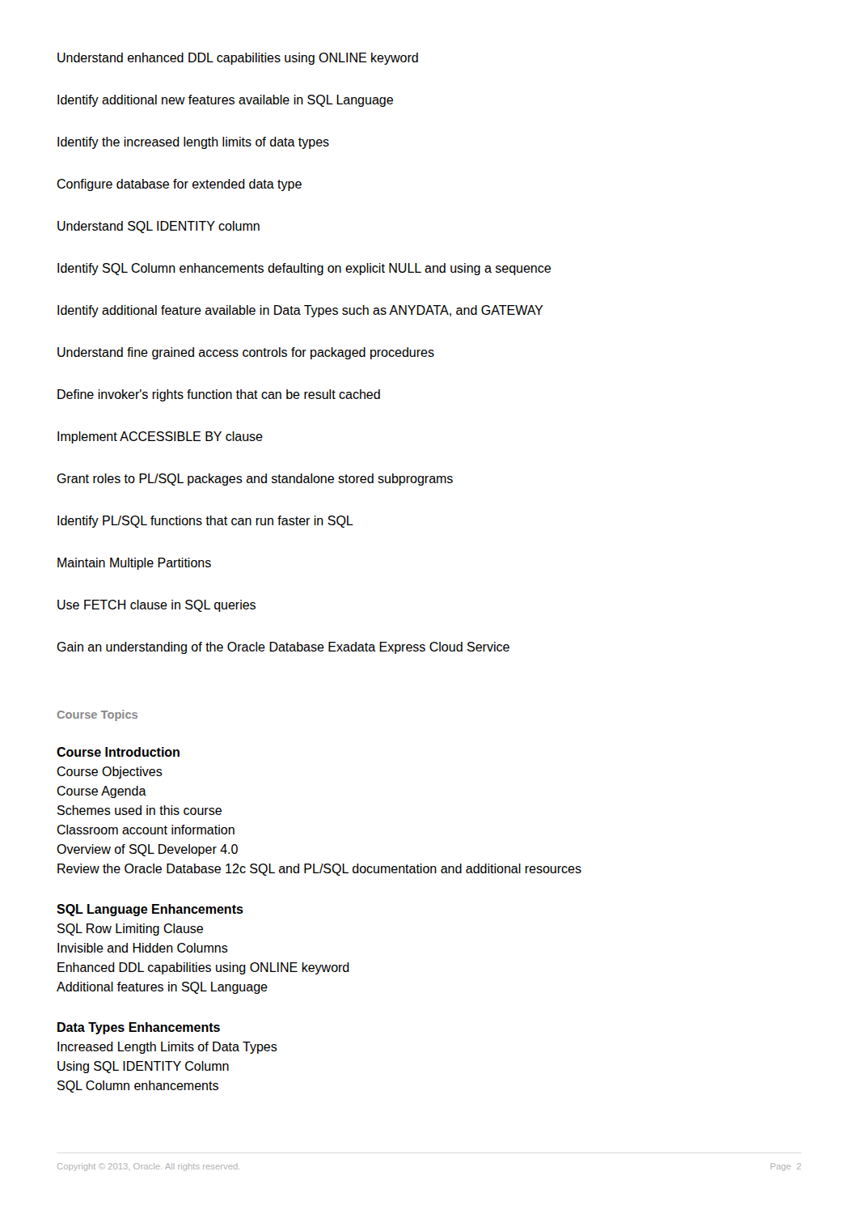Understand enhanced DDL capabilities using ONLINE keyword
Identify additional new features available in SQL Language
Identify the increased length limits of data types
Configure database for extended data type
Understand SQL IDENTITY column
Identify SQL Column enhancements defaulting on explicit NULL and using a sequence
Identify additional feature available in Data Types such as ANYDATA, and GATEWAY
Understand fine grained access controls for packaged procedures
Define invoker's rights function that can be result cached
Implement ACCESSIBLE BY clause
Grant roles to PL/SQL packages and standalone stored subprograms
Identify PL/SQL functions that can run faster in SQL
Maintain Multiple Partitions
Use FETCH clause in SQL queries
Gain an understanding of the Oracle Database Exadata Express Cloud Service
Course Topics
Course Introduction
Course Objectives
Course Agenda
Schemes used in this course
Classroom account information
Overview of SQL Developer 4.0
Review the Oracle Database 12c SQL and PL/SQL documentation and additional resources
SQL Language Enhancements
SQL Row Limiting Clause
Invisible and Hidden Columns
Enhanced DDL capabilities using ONLINE keyword
Additional features in SQL Language
Data Types Enhancements
Increased Length Limits of Data Types
Using SQL IDENTITY Column
SQL Column enhancements
Copyright © 2013, Oracle. All rights reserved. Page 2